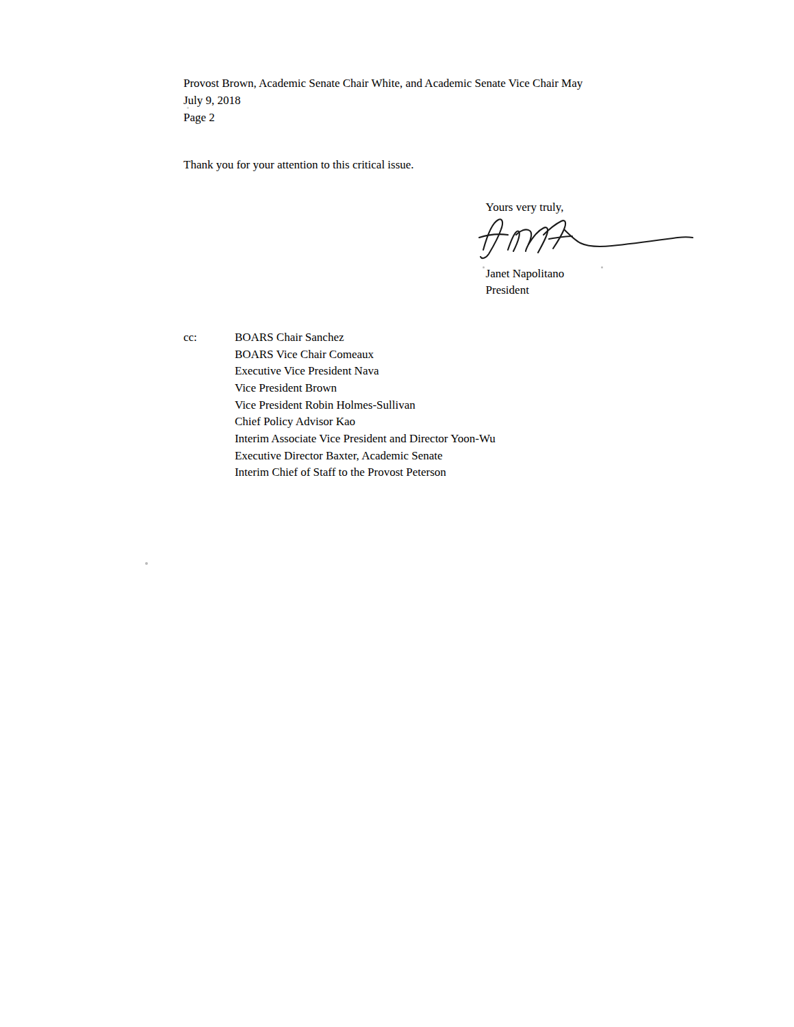Provost Brown, Academic Senate Chair White, and Academic Senate Vice Chair May
July 9, 2018
Page 2
Thank you for your attention to this critical issue.
Yours very truly,
Janet Napolitano
President
cc:
BOARS Chair Sanchez
BOARS Vice Chair Comeaux
Executive Vice President Nava
Vice President Brown
Vice President Robin Holmes-Sullivan
Chief Policy Advisor Kao
Interim Associate Vice President and Director Yoon-Wu
Executive Director Baxter, Academic Senate
Interim Chief of Staff to the Provost Peterson